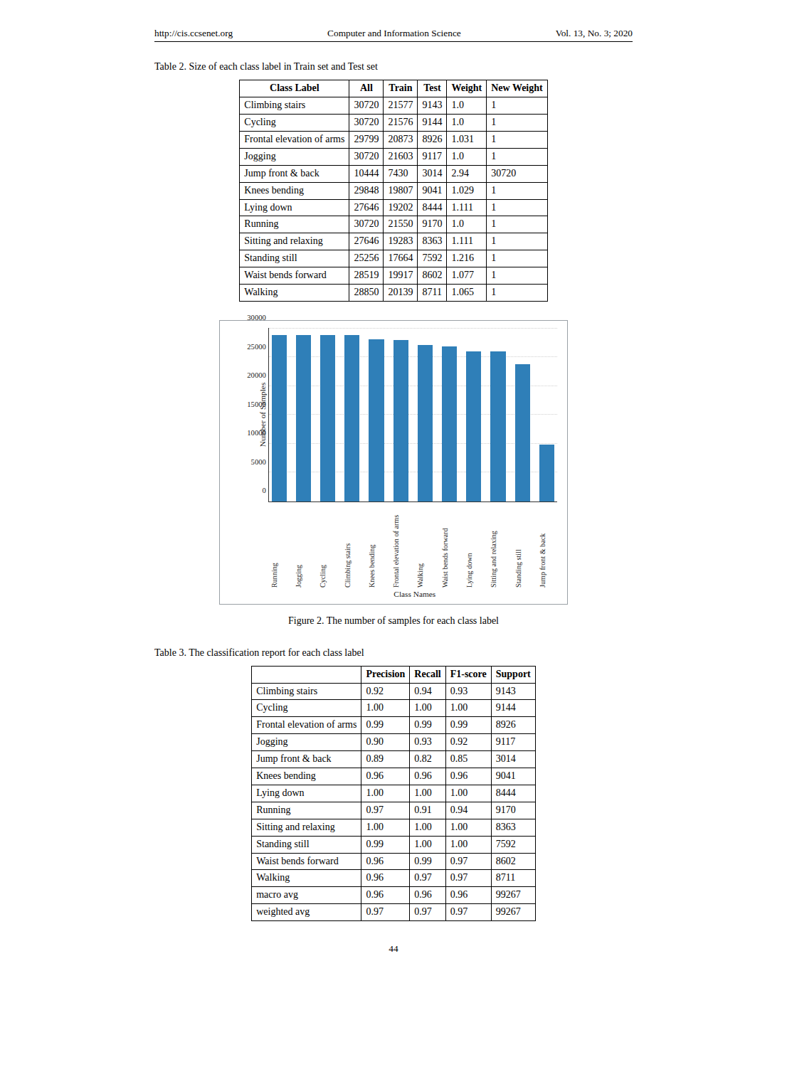http://cis.ccsenet.org
Computer and Information Science
Vol. 13, No. 3; 2020
Table 2. Size of each class label in Train set and Test set
| Class Label | All | Train | Test | Weight | New Weight |
| --- | --- | --- | --- | --- | --- |
| Climbing stairs | 30720 | 21577 | 9143 | 1.0 | 1 |
| Cycling | 30720 | 21576 | 9144 | 1.0 | 1 |
| Frontal elevation of arms | 29799 | 20873 | 8926 | 1.031 | 1 |
| Jogging | 30720 | 21603 | 9117 | 1.0 | 1 |
| Jump front & back | 10444 | 7430 | 3014 | 2.94 | 30720 |
| Knees bending | 29848 | 19807 | 9041 | 1.029 | 1 |
| Lying down | 27646 | 19202 | 8444 | 1.111 | 1 |
| Running | 30720 | 21550 | 9170 | 1.0 | 1 |
| Sitting and relaxing | 27646 | 19283 | 8363 | 1.111 | 1 |
| Standing still | 25256 | 17664 | 7592 | 1.216 | 1 |
| Waist bends forward | 28519 | 19917 | 8602 | 1.077 | 1 |
| Walking | 28850 | 20139 | 8711 | 1.065 | 1 |
Number of Samples
0
5000
10000
15000
20000
25000
30000
Running Jogging Cycling Climbing stairs Knees bending Frontal elevation of arms Walking Waist bends forward Lying down Sitting and relaxing Standing still Jump front & back
Class Names
Figure 2. The number of samples for each class label
Table 3. The classification report for each class label
| | Precision | Recall | F1-score | Support |
| --- | --- | --- | --- | --- |
| Climbing stairs | 0.92 | 0.94 | 0.93 | 9143 |
| Cycling | 1.00 | 1.00 | 1.00 | 9144 |
| Frontal elevation of arms | 0.99 | 0.99 | 0.99 | 8926 |
| Jogging | 0.90 | 0.93 | 0.92 | 9117 |
| Jump front & back | 0.89 | 0.82 | 0.85 | 3014 |
| Knees bending | 0.96 | 0.96 | 0.96 | 9041 |
| Lying down | 1.00 | 1.00 | 1.00 | 8444 |
| Running | 0.97 | 0.91 | 0.94 | 9170 |
| Sitting and relaxing | 1.00 | 1.00 | 1.00 | 8363 |
| Standing still | 0.99 | 1.00 | 1.00 | 7592 |
| Waist bends forward | 0.96 | 0.99 | 0.97 | 8602 |
| Walking | 0.96 | 0.97 | 0.97 | 8711 |
| macro avg | 0.96 | 0.96 | 0.96 | 99267 |
| weighted avg | 0.97 | 0.97 | 0.97 | 99267 |
44